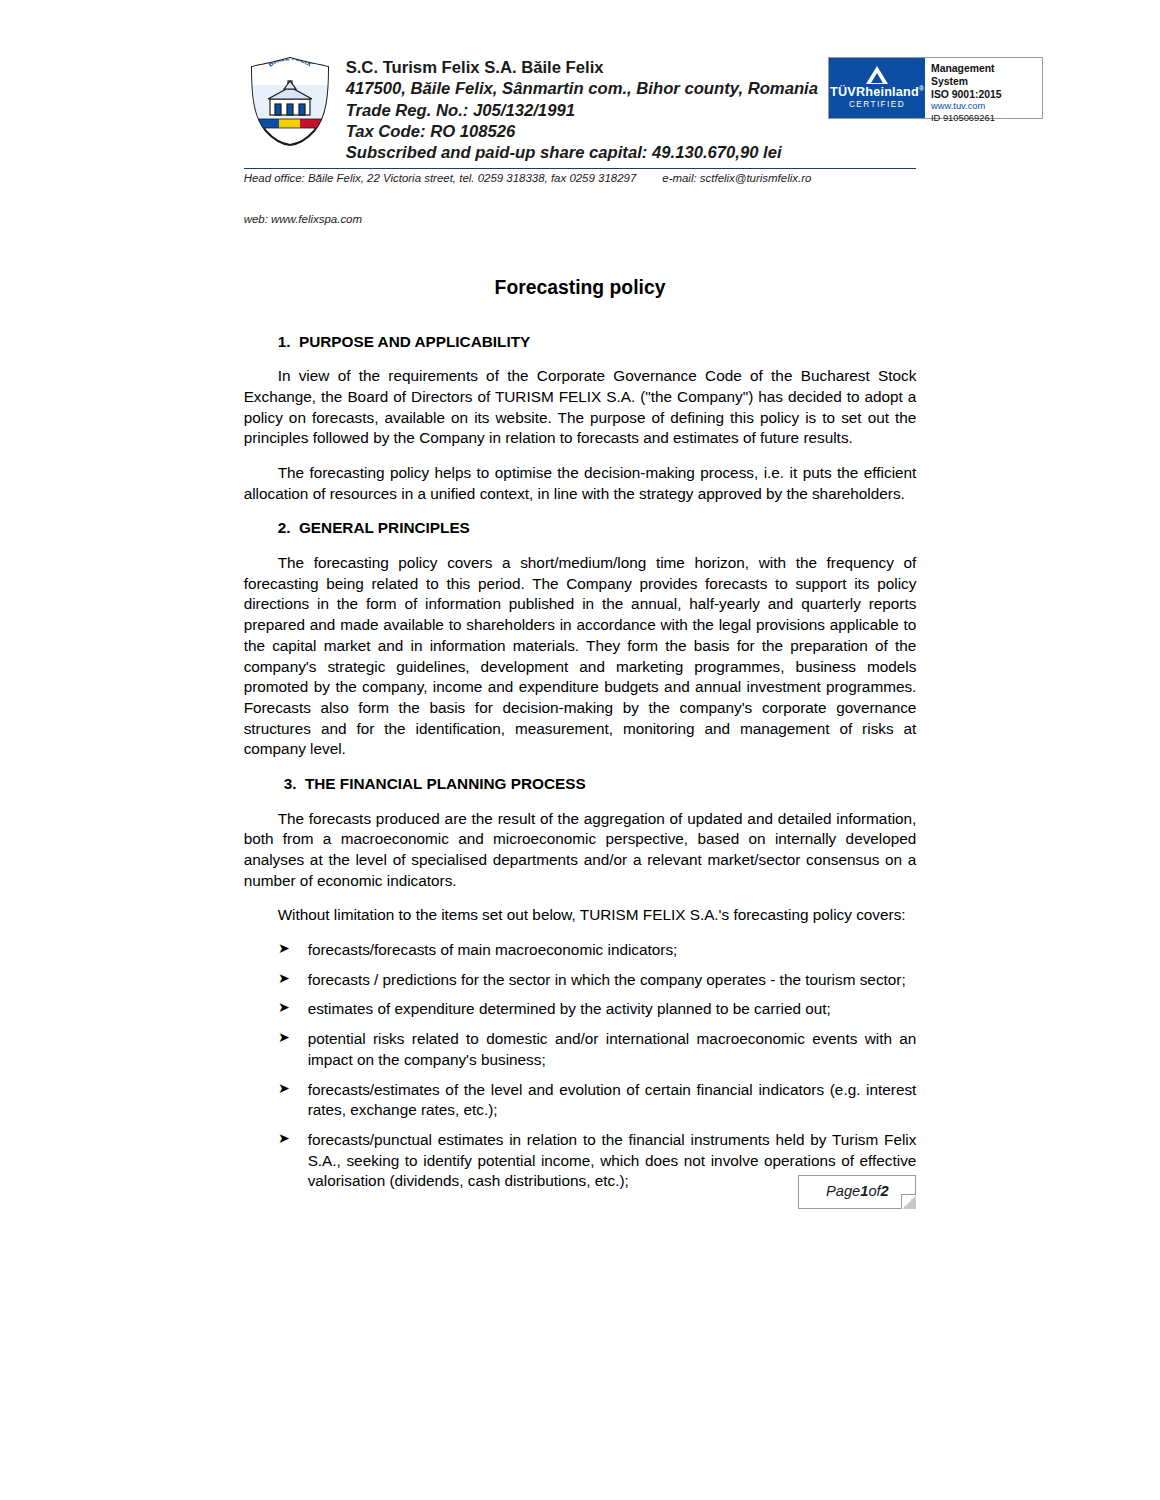BĂILE FELIX FONDAT 1221
S.C. Turism Felix S.A. Băile Felix
417500, Băile Felix, Sânmartin com., Bihor county, Romania
Trade Reg. No.: J05/132/1991
Tax Code: RO 108526
Subscribed and paid-up share capital: 49.130.670,90 lei
TÜVRheinland®
CERTIFIED
Management
System
ISO 9001:2015
www.tuv.com
ID 9105069261
Head office: Băile Felix, 22 Victoria street, tel. 0259 318338, fax 0259 318297 e-mail: sctfelix@turismfelix.ro web: www.felixspa.com
Forecasting policy
1. PURPOSE AND APPLICABILITY
In view of the requirements of the Corporate Governance Code of the Bucharest Stock Exchange, the Board of Directors of TURISM FELIX S.A. ("the Company") has decided to adopt a policy on forecasts, available on its website. The purpose of defining this policy is to set out the principles followed by the Company in relation to forecasts and estimates of future results.
The forecasting policy helps to optimise the decision-making process, i.e. it puts the efficient allocation of resources in a unified context, in line with the strategy approved by the shareholders.
2. GENERAL PRINCIPLES
The forecasting policy covers a short/medium/long time horizon, with the frequency of forecasting being related to this period. The Company provides forecasts to support its policy directions in the form of information published in the annual, half-yearly and quarterly reports prepared and made available to shareholders in accordance with the legal provisions applicable to the capital market and in information materials. They form the basis for the preparation of the company's strategic guidelines, development and marketing programmes, business models promoted by the company, income and expenditure budgets and annual investment programmes. Forecasts also form the basis for decision-making by the company's corporate governance structures and for the identification, measurement, monitoring and management of risks at company level.
3. THE FINANCIAL PLANNING PROCESS
The forecasts produced are the result of the aggregation of updated and detailed information, both from a macroeconomic and microeconomic perspective, based on internally developed analyses at the level of specialised departments and/or a relevant market/sector consensus on a number of economic indicators.
Without limitation to the items set out below, TURISM FELIX S.A.'s forecasting policy covers:
forecasts/forecasts of main macroeconomic indicators;
forecasts / predictions for the sector in which the company operates - the tourism sector;
estimates of expenditure determined by the activity planned to be carried out;
potential risks related to domestic and/or international macroeconomic events with an impact on the company's business;
forecasts/estimates of the level and evolution of certain financial indicators (e.g. interest rates, exchange rates, etc.);
forecasts/punctual estimates in relation to the financial instruments held by Turism Felix S.A., seeking to identify potential income, which does not involve operations of effective valorisation (dividends, cash distributions, etc.);
Page 1 of 2